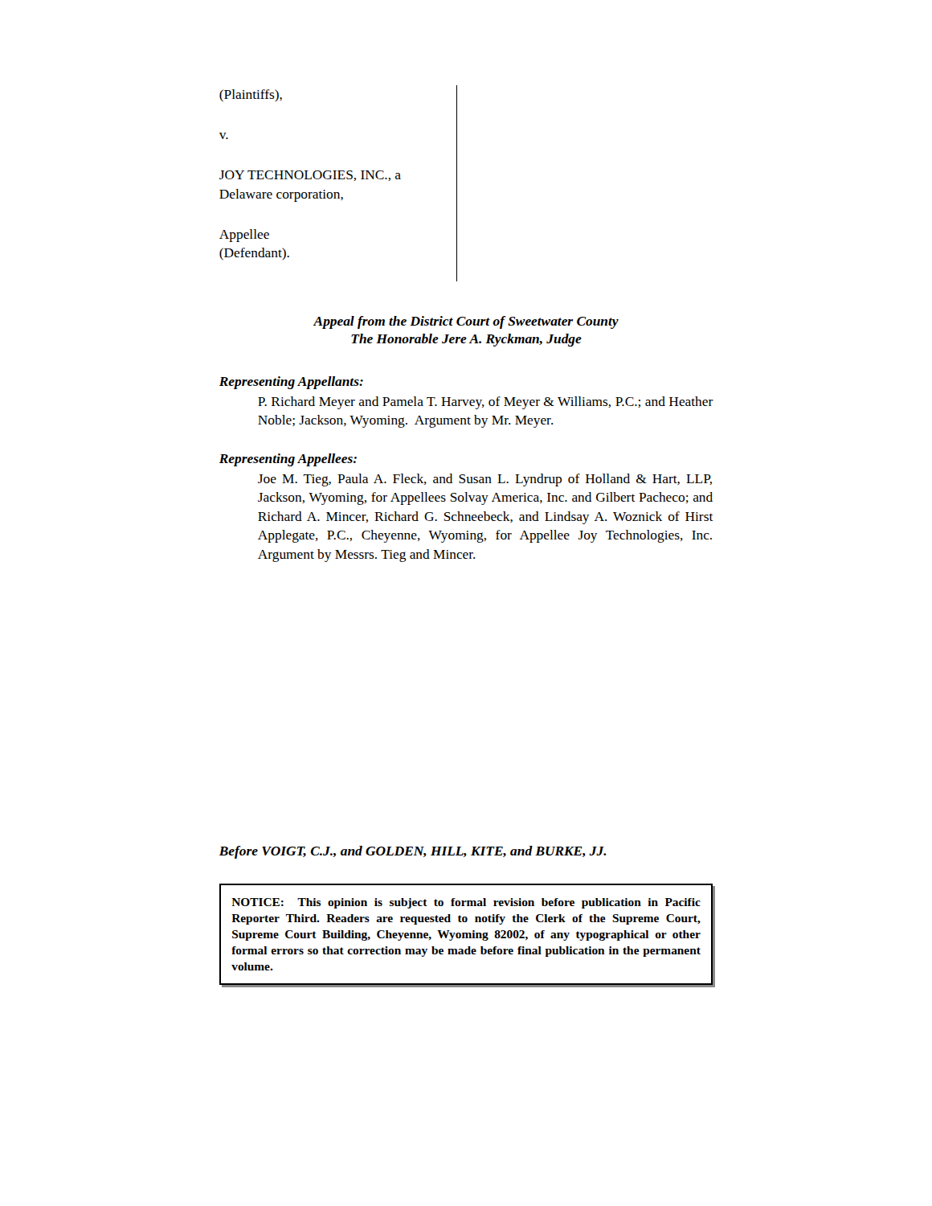(Plaintiffs),
v.
JOY TECHNOLOGIES, INC., a Delaware corporation,
Appellee
(Defendant).
Appeal from the District Court of Sweetwater County
The Honorable Jere A. Ryckman, Judge
Representing Appellants:
P. Richard Meyer and Pamela T. Harvey, of Meyer & Williams, P.C.; and Heather Noble; Jackson, Wyoming. Argument by Mr. Meyer.
Representing Appellees:
Joe M. Tieg, Paula A. Fleck, and Susan L. Lyndrup of Holland & Hart, LLP, Jackson, Wyoming, for Appellees Solvay America, Inc. and Gilbert Pacheco; and Richard A. Mincer, Richard G. Schneebeck, and Lindsay A. Woznick of Hirst Applegate, P.C., Cheyenne, Wyoming, for Appellee Joy Technologies, Inc. Argument by Messrs. Tieg and Mincer.
Before VOIGT, C.J., and GOLDEN, HILL, KITE, and BURKE, JJ.
NOTICE: This opinion is subject to formal revision before publication in Pacific Reporter Third. Readers are requested to notify the Clerk of the Supreme Court, Supreme Court Building, Cheyenne, Wyoming 82002, of any typographical or other formal errors so that correction may be made before final publication in the permanent volume.